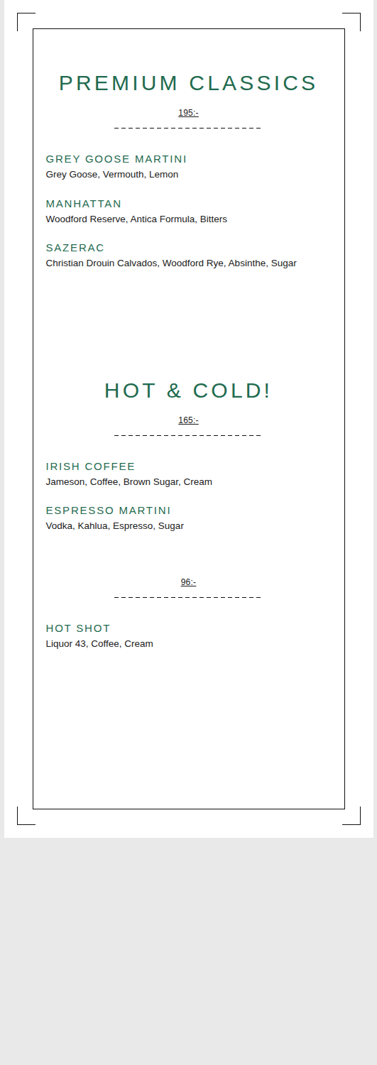Premium Classics
195:-
Grey Goose Martini
Grey Goose, Vermouth, Lemon
Manhattan
Woodford Reserve, Antica Formula, Bitters
Sazerac
Christian Drouin Calvados, Woodford Rye, Absinthe, Sugar
Hot & Cold!
165:-
Irish Coffee
Jameson, Coffee, Brown Sugar, Cream
Espresso Martini
Vodka, Kahlua, Espresso, Sugar
96:-
Hot Shot
Liquor 43, Coffee, Cream